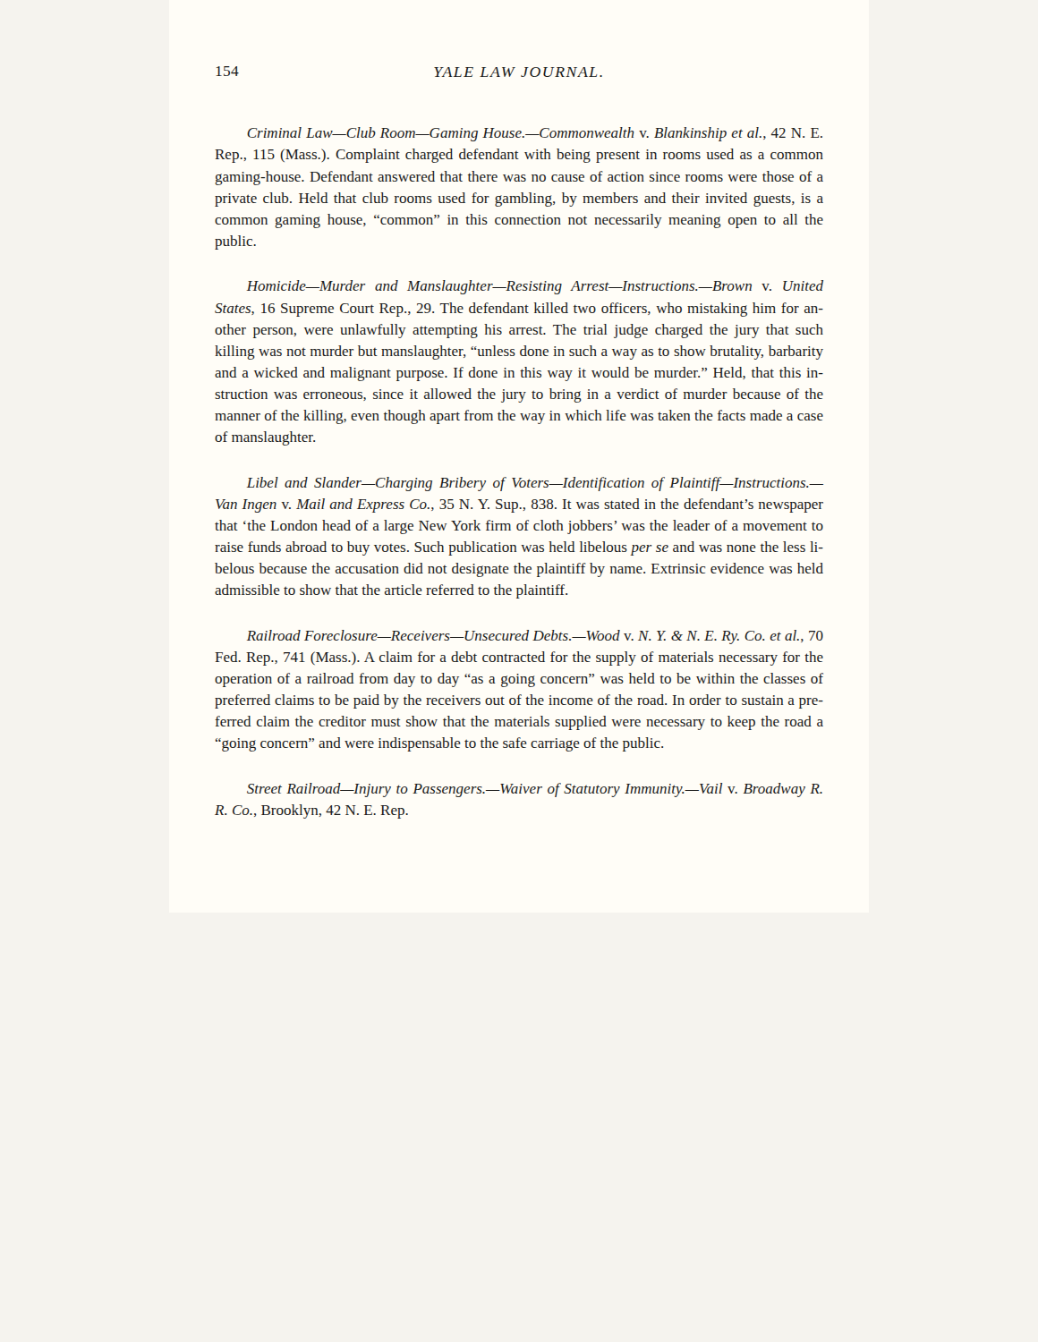154 YALE LAW JOURNAL.
Criminal Law—Club Room—Gaming House.—Commonwealth v. Blankinship et al., 42 N. E. Rep., 115 (Mass.). Complaint charged defendant with being present in rooms used as a common gaming-house. Defendant answered that there was no cause of action since rooms were those of a private club. Held that club rooms used for gambling, by members and their invited guests, is a common gaming house, “common” in this connection not necessarily meaning open to all the public.
Homicide—Murder and Manslaughter—Resisting Arrest—Instructions.—Brown v. United States, 16 Supreme Court Rep., 29. The defendant killed two officers, who mistaking him for another person, were unlawfully attempting his arrest. The trial judge charged the jury that such killing was not murder but manslaughter, “unless done in such a way as to show brutality, barbarity and a wicked and malignant purpose. If done in this way it would be murder.” Held, that this instruction was erroneous, since it allowed the jury to bring in a verdict of murder because of the manner of the killing, even though apart from the way in which life was taken the facts made a case of manslaughter.
Libel and Slander—Charging Bribery of Voters—Identification of Plaintiff—Instructions.—Van Ingen v. Mail and Express Co., 35 N. Y. Sup., 838. It was stated in the defendant’s newspaper that ‘the London head of a large New York firm of cloth jobbers’ was the leader of a movement to raise funds abroad to buy votes. Such publication was held libelous per se and was none the less libelous because the accusation did not designate the plaintiff by name. Extrinsic evidence was held admissible to show that the article referred to the plaintiff.
Railroad Foreclosure—Receivers—Unsecured Debts.—Wood v. N. Y. & N. E. Ry. Co. et al., 70 Fed. Rep., 741 (Mass.). A claim for a debt contracted for the supply of materials necessary for the operation of a railroad from day to day “as a going concern” was held to be within the classes of preferred claims to be paid by the receivers out of the income of the road. In order to sustain a preferred claim the creditor must show that the materials supplied were necessary to keep the road a “going concern” and were indispensable to the safe carriage of the public.
Street Railroad—Injury to Passengers.—Waiver of Statutory Immunity.—Vail v. Broadway R. R. Co., Brooklyn, 42 N. E. Rep.